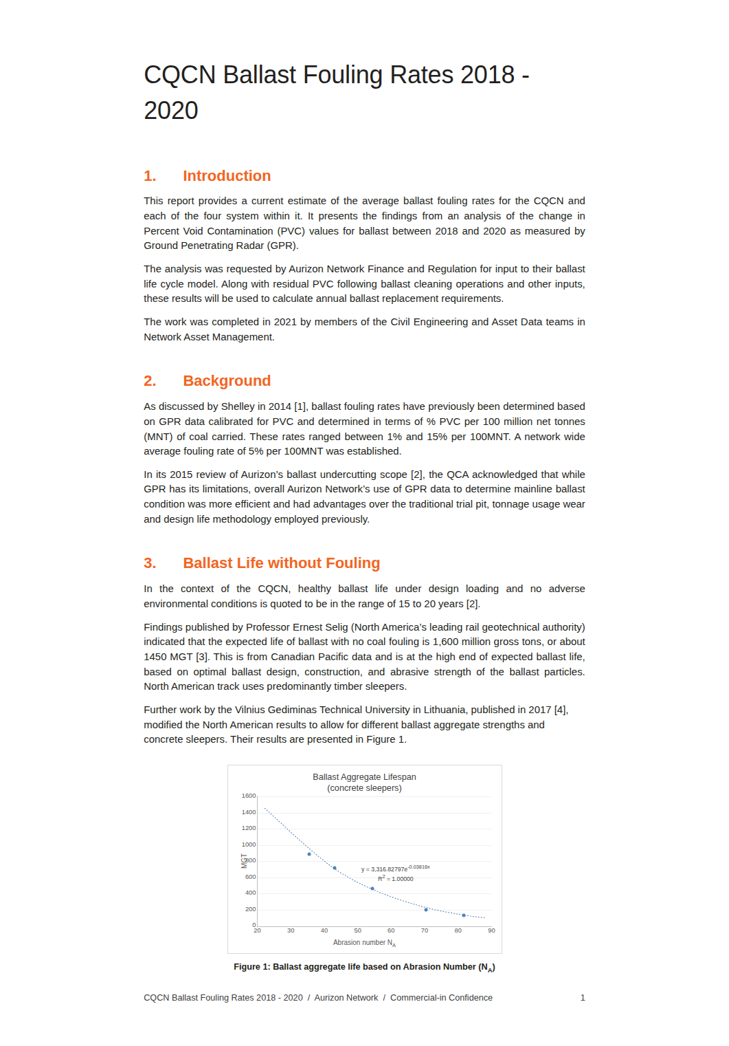CQCN Ballast Fouling Rates 2018 - 2020
1. Introduction
This report provides a current estimate of the average ballast fouling rates for the CQCN and each of the four system within it. It presents the findings from an analysis of the change in Percent Void Contamination (PVC) values for ballast between 2018 and 2020 as measured by Ground Penetrating Radar (GPR).
The analysis was requested by Aurizon Network Finance and Regulation for input to their ballast life cycle model. Along with residual PVC following ballast cleaning operations and other inputs, these results will be used to calculate annual ballast replacement requirements.
The work was completed in 2021 by members of the Civil Engineering and Asset Data teams in Network Asset Management.
2. Background
As discussed by Shelley in 2014 [1], ballast fouling rates have previously been determined based on GPR data calibrated for PVC and determined in terms of % PVC per 100 million net tonnes (MNT) of coal carried. These rates ranged between 1% and 15% per 100MNT. A network wide average fouling rate of 5% per 100MNT was established.
In its 2015 review of Aurizon’s ballast undercutting scope [2], the QCA acknowledged that while GPR has its limitations, overall Aurizon Network’s use of GPR data to determine mainline ballast condition was more efficient and had advantages over the traditional trial pit, tonnage usage wear and design life methodology employed previously.
3. Ballast Life without Fouling
In the context of the CQCN, healthy ballast life under design loading and no adverse environmental conditions is quoted to be in the range of 15 to 20 years [2].
Findings published by Professor Ernest Selig (North America’s leading rail geotechnical authority) indicated that the expected life of ballast with no coal fouling is 1,600 million gross tons, or about 1450 MGT [3]. This is from Canadian Pacific data and is at the high end of expected ballast life, based on optimal ballast design, construction, and abrasive strength of the ballast particles. North American track uses predominantly timber sleepers.
Further work by the Vilnius Gediminas Technical University in Lithuania, published in 2017 [4], modified the North American results to allow for different ballast aggregate strengths and concrete sleepers. Their results are presented in Figure 1.
Ballast Aggregate Lifespan
(concrete sleepers)
MGT
0
200
400
600
800
1000
1200
1400
1600
y = 3,316.82797e-0.03816x
R2 = 1.00000
20
30
40
50
60
70
80
90
Abrasion number NA
Figure 1: Ballast aggregate life based on Abrasion Number (NA)
CQCN Ballast Fouling Rates 2018 - 2020 / Aurizon Network / Commercial-in Confidence 1